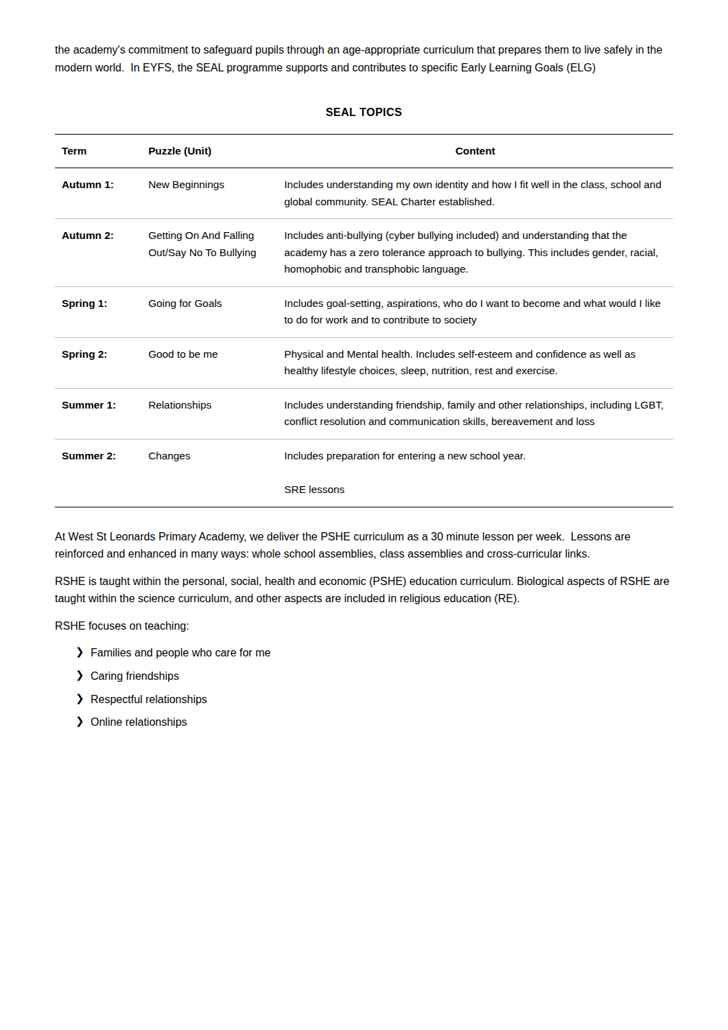the academy's commitment to safeguard pupils through an age-appropriate curriculum that prepares them to live safely in the modern world. In EYFS, the SEAL programme supports and contributes to specific Early Learning Goals (ELG)
SEAL TOPICS
| Term | Puzzle (Unit) | Content |
| --- | --- | --- |
| Autumn 1: | New Beginnings | Includes understanding my own identity and how I fit well in the class, school and global community. SEAL Charter established. |
| Autumn 2: | Getting On And Falling Out/Say No To Bullying | Includes anti-bullying (cyber bullying included) and understanding that the academy has a zero tolerance approach to bullying. This includes gender, racial, homophobic and transphobic language. |
| Spring 1: | Going for Goals | Includes goal-setting, aspirations, who do I want to become and what would I like to do for work and to contribute to society |
| Spring 2: | Good to be me | Physical and Mental health. Includes self-esteem and confidence as well as healthy lifestyle choices, sleep, nutrition, rest and exercise. |
| Summer 1: | Relationships | Includes understanding friendship, family and other relationships, including LGBT, conflict resolution and communication skills, bereavement and loss |
| Summer 2: | Changes | Includes preparation for entering a new school year. SRE lessons |
At West St Leonards Primary Academy, we deliver the PSHE curriculum as a 30 minute lesson per week. Lessons are reinforced and enhanced in many ways: whole school assemblies, class assemblies and cross-curricular links.
RSHE is taught within the personal, social, health and economic (PSHE) education curriculum. Biological aspects of RSHE are taught within the science curriculum, and other aspects are included in religious education (RE).
RSHE focuses on teaching:
Families and people who care for me
Caring friendships
Respectful relationships
Online relationships